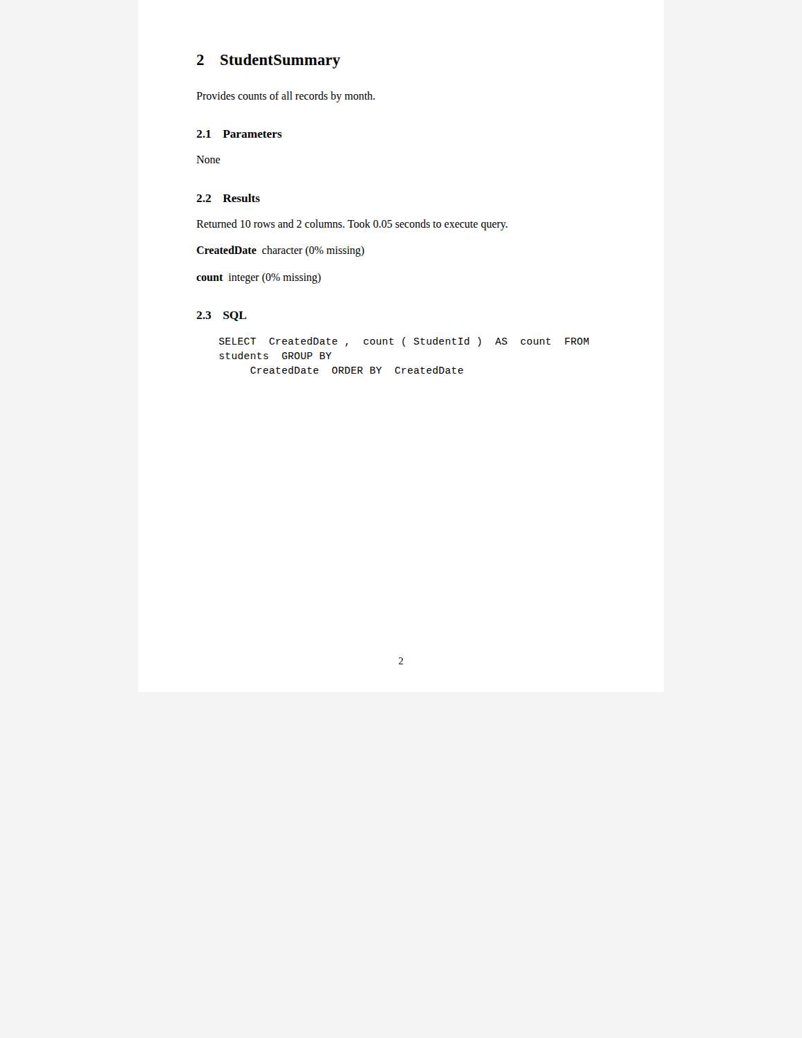2 StudentSummary
Provides counts of all records by month.
2.1 Parameters
None
2.2 Results
Returned 10 rows and 2 columns. Took 0.05 seconds to execute query.
CreatedDate character (0% missing)
count integer (0% missing)
2.3 SQL
SELECT  CreatedDate ,  count ( StudentId )  AS  count  FROM  students  GROUP BY
     CreatedDate  ORDER BY  CreatedDate
2